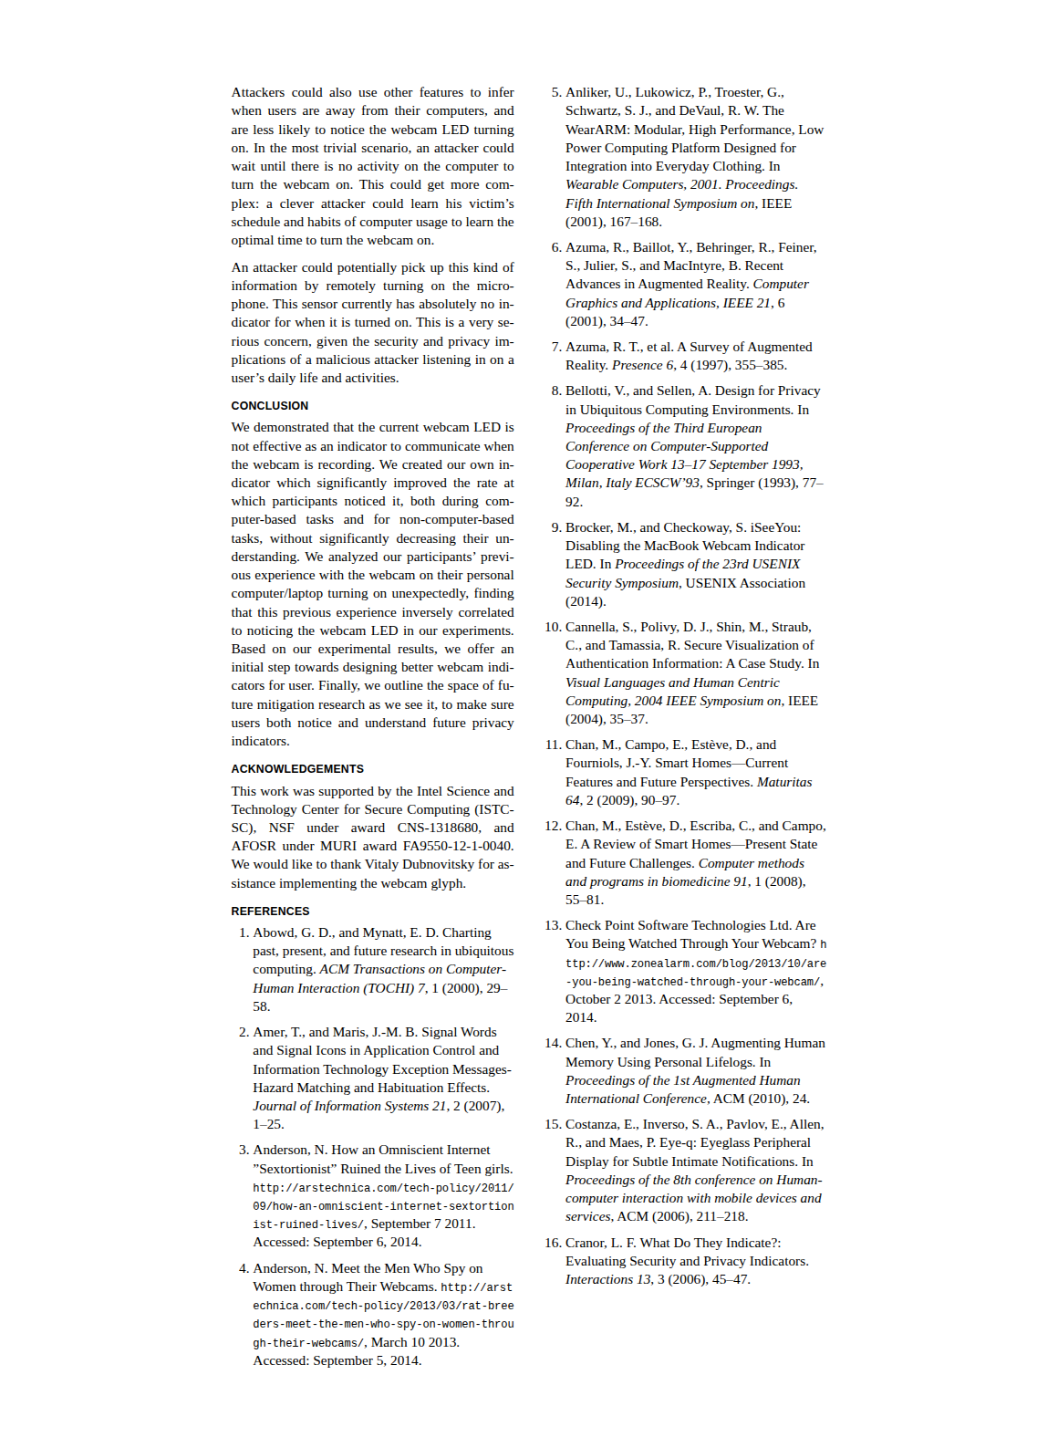Attackers could also use other features to infer when users are away from their computers, and are less likely to notice the webcam LED turning on. In the most trivial scenario, an attacker could wait until there is no activity on the computer to turn the webcam on. This could get more complex: a clever attacker could learn his victim’s schedule and habits of computer usage to learn the optimal time to turn the webcam on.
An attacker could potentially pick up this kind of information by remotely turning on the microphone. This sensor currently has absolutely no indicator for when it is turned on. This is a very serious concern, given the security and privacy implications of a malicious attacker listening in on a user’s daily life and activities.
Conclusion
We demonstrated that the current webcam LED is not effective as an indicator to communicate when the webcam is recording. We created our own indicator which significantly improved the rate at which participants noticed it, both during computer-based tasks and for non-computer-based tasks, without significantly decreasing their understanding. We analyzed our participants’ previous experience with the webcam on their personal computer/laptop turning on unexpectedly, finding that this previous experience inversely correlated to noticing the webcam LED in our experiments. Based on our experimental results, we offer an initial step towards designing better webcam indicators for user. Finally, we outline the space of future mitigation research as we see it, to make sure users both notice and understand future privacy indicators.
Acknowledgements
This work was supported by the Intel Science and Technology Center for Secure Computing (ISTC-SC), NSF under award CNS-1318680, and AFOSR under MURI award FA9550-12-1-0040. We would like to thank Vitaly Dubnovitsky for assistance implementing the webcam glyph.
References
Abowd, G. D., and Mynatt, E. D. Charting past, present, and future research in ubiquitous computing. ACM Transactions on Computer-Human Interaction (TOCHI) 7, 1 (2000), 29–58.
Amer, T., and Maris, J.-M. B. Signal Words and Signal Icons in Application Control and Information Technology Exception Messages-Hazard Matching and Habituation Effects. Journal of Information Systems 21, 2 (2007), 1–25.
Anderson, N. How an Omniscient Internet ”Sextortionist” Ruined the Lives of Teen girls. http://arstechnica.com/tech-policy/2011/09/how-an-omniscient-internet-sextortionist-ruined-lives/, September 7 2011. Accessed: September 6, 2014.
Anderson, N. Meet the Men Who Spy on Women through Their Webcams. http://arstechnica.com/tech-policy/2013/03/rat-breeders-meet-the-men-who-spy-on-women-through-their-webcams/, March 10 2013. Accessed: September 5, 2014.
Anliker, U., Lukowicz, P., Troester, G., Schwartz, S. J., and DeVaul, R. W. The WearARM: Modular, High Performance, Low Power Computing Platform Designed for Integration into Everyday Clothing. In Wearable Computers, 2001. Proceedings. Fifth International Symposium on, IEEE (2001), 167–168.
Azuma, R., Baillot, Y., Behringer, R., Feiner, S., Julier, S., and MacIntyre, B. Recent Advances in Augmented Reality. Computer Graphics and Applications, IEEE 21, 6 (2001), 34–47.
Azuma, R. T., et al. A Survey of Augmented Reality. Presence 6, 4 (1997), 355–385.
Bellotti, V., and Sellen, A. Design for Privacy in Ubiquitous Computing Environments. In Proceedings of the Third European Conference on Computer-Supported Cooperative Work 13–17 September 1993, Milan, Italy ECSCW’93, Springer (1993), 77–92.
Brocker, M., and Checkoway, S. iSeeYou: Disabling the MacBook Webcam Indicator LED. In Proceedings of the 23rd USENIX Security Symposium, USENIX Association (2014).
Cannella, S., Polivy, D. J., Shin, M., Straub, C., and Tamassia, R. Secure Visualization of Authentication Information: A Case Study. In Visual Languages and Human Centric Computing, 2004 IEEE Symposium on, IEEE (2004), 35–37.
Chan, M., Campo, E., Estève, D., and Fourniols, J.-Y. Smart Homes—Current Features and Future Perspectives. Maturitas 64, 2 (2009), 90–97.
Chan, M., Estève, D., Escriba, C., and Campo, E. A Review of Smart Homes—Present State and Future Challenges. Computer methods and programs in biomedicine 91, 1 (2008), 55–81.
Check Point Software Technologies Ltd. Are You Being Watched Through Your Webcam? http://www.zonealarm.com/blog/2013/10/are-you-being-watched-through-your-webcam/, October 2 2013. Accessed: September 6, 2014.
Chen, Y., and Jones, G. J. Augmenting Human Memory Using Personal Lifelogs. In Proceedings of the 1st Augmented Human International Conference, ACM (2010), 24.
Costanza, E., Inverso, S. A., Pavlov, E., Allen, R., and Maes, P. Eye-q: Eyeglass Peripheral Display for Subtle Intimate Notifications. In Proceedings of the 8th conference on Human-computer interaction with mobile devices and services, ACM (2006), 211–218.
Cranor, L. F. What Do They Indicate?: Evaluating Security and Privacy Indicators. Interactions 13, 3 (2006), 45–47.